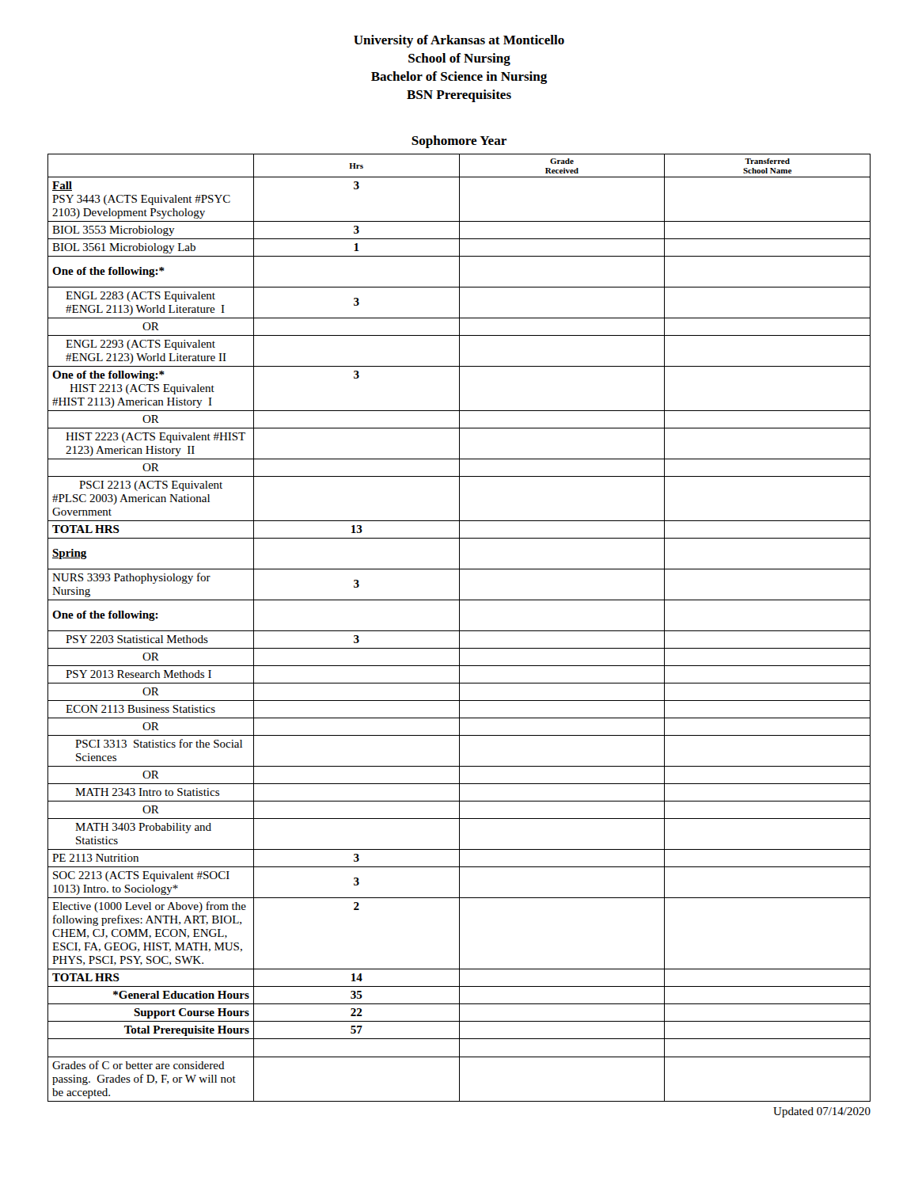University of Arkansas at Monticello
School of Nursing
Bachelor of Science in Nursing
BSN Prerequisites
| Sophomore Year |
| | Hrs | Grade Received | Transferred School Name |
| Fall PSY 3443 (ACTS Equivalent #PSYC 2103) Development Psychology | 3 | | |
| BIOL 3553 Microbiology | 3 | | |
| BIOL 3561 Microbiology Lab | 1 | | |
| One of the following:* | | | |
| ENGL 2283 (ACTS Equivalent #ENGL 2113) World Literature I | 3 | | |
| OR | | | |
| ENGL 2293 (ACTS Equivalent #ENGL 2123) World Literature II | | | |
| One of the following:* HIST 2213 (ACTS Equivalent #HIST 2113) American History I | 3 | | |
| OR | | | |
| HIST 2223 (ACTS Equivalent #HIST 2123) American History II | | | |
| OR | | | |
| PSCI 2213 (ACTS Equivalent #PLSC 2003) American National Government | | | |
| TOTAL HRS | 13 | | |
| Spring | | | |
| NURS 3393 Pathophysiology for Nursing | 3 | | |
| One of the following: | | | |
| PSY 2203 Statistical Methods | 3 | | |
| OR | | | |
| PSY 2013 Research Methods I | | | |
| OR | | | |
| ECON 2113 Business Statistics | | | |
| OR | | | |
| PSCI 3313 Statistics for the Social Sciences | | | |
| OR | | | |
| MATH 2343 Intro to Statistics | | | |
| OR | | | |
| MATH 3403 Probability and Statistics | | | |
| PE 2113 Nutrition | 3 | | |
| SOC 2213 (ACTS Equivalent #SOCI 1013) Intro. to Sociology* | 3 | | |
| Elective (1000 Level or Above) from the following prefixes: ANTH, ART, BIOL, CHEM, CJ, COMM, ECON, ENGL, ESCI, FA, GEOG, HIST, MATH, MUS, PHYS, PSCI, PSY, SOC, SWK. | 2 | | |
| TOTAL HRS | 14 | | |
| *General Education Hours | 35 | | |
| Support Course Hours | 22 | | |
| Total Prerequisite Hours | 57 | | |
| Grades of C or better are considered passing. Grades of D, F, or W will not be accepted. | | | |
Updated 07/14/2020